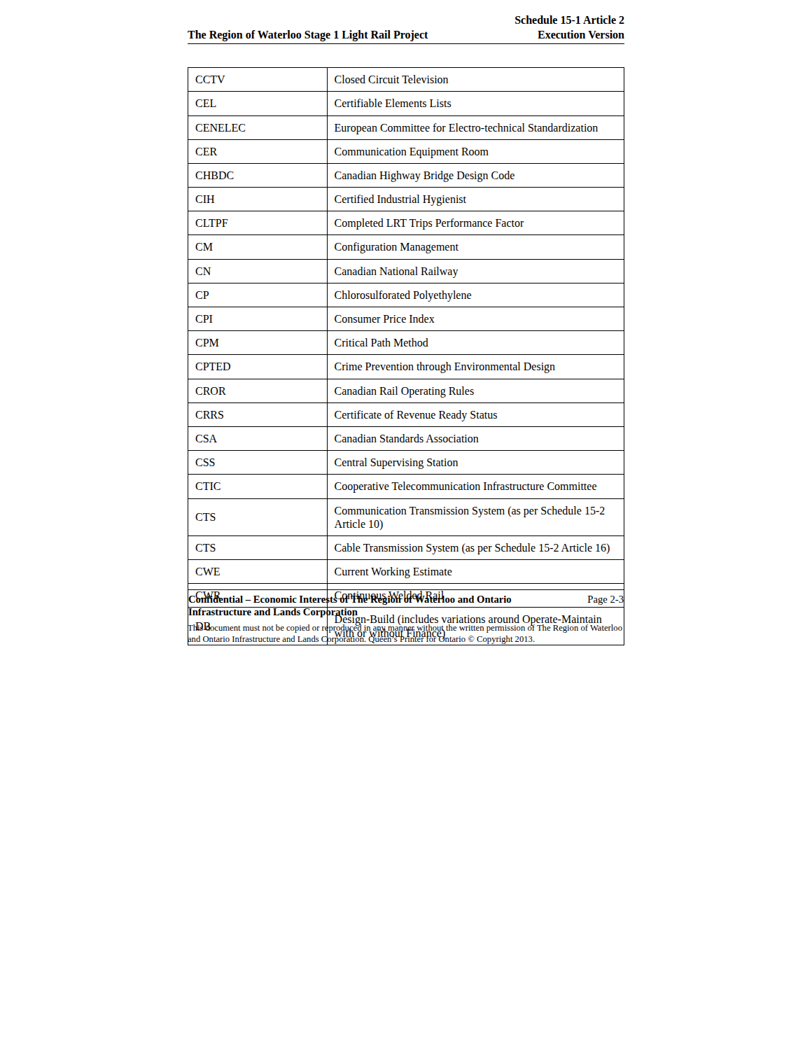Schedule 15-1 Article 2
| The Region of Waterloo Stage 1 Light Rail Project | Execution Version |
| CCTV | Closed Circuit Television |
| CEL | Certifiable Elements Lists |
| CENELEC | European Committee for Electro-technical Standardization |
| CER | Communication Equipment Room |
| CHBDC | Canadian Highway Bridge Design Code |
| CIH | Certified Industrial Hygienist |
| CLTPF | Completed LRT Trips Performance Factor |
| CM | Configuration Management |
| CN | Canadian National Railway |
| CP | Chlorosulforated Polyethylene |
| CPI | Consumer Price Index |
| CPM | Critical Path Method |
| CPTED | Crime Prevention through Environmental Design |
| CROR | Canadian Rail Operating Rules |
| CRRS | Certificate of Revenue Ready Status |
| CSA | Canadian Standards Association |
| CSS | Central Supervising Station |
| CTIC | Cooperative Telecommunication Infrastructure Committee |
| CTS | Communication Transmission System (as per Schedule 15-2 Article 10) |
| CTS | Cable Transmission System (as per Schedule 15-2 Article 16) |
| CWE | Current Working Estimate |
| CWR | Continuous Welded Rail |
| DB | Design-Build (includes variations around Operate-Maintain with or without Finance) |
| Confidential – Economic Interests of The Region of Waterloo and Ontario Infrastructure and Lands Corporation | Page 2-3 |
This document must not be copied or reproduced in any manner without the written permission of The Region of Waterloo and Ontario Infrastructure and Lands Corporation. Queen’s Printer for Ontario © Copyright 2013.